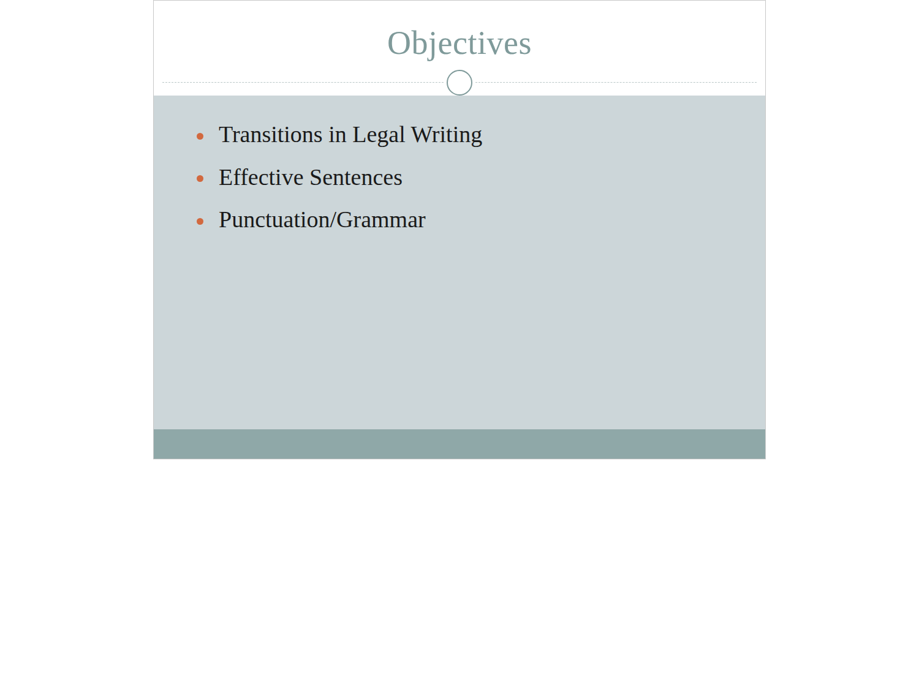Objectives
Transitions in Legal Writing
Effective Sentences
Punctuation/Grammar